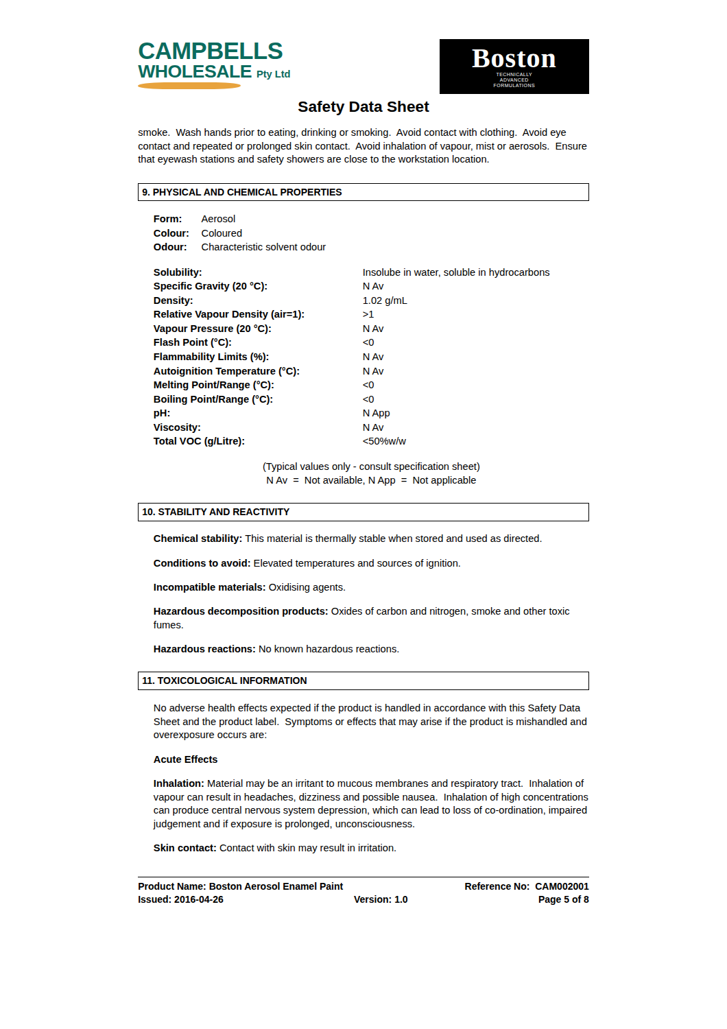CAMPBELLS
WHOLESALE Pty Ltd
Boston
Technically
Advanced
Formulations
Safety Data Sheet
smoke. Wash hands prior to eating, drinking or smoking. Avoid contact with clothing. Avoid eye contact and repeated or prolonged skin contact. Avoid inhalation of vapour, mist or aerosols. Ensure that eyewash stations and safety showers are close to the workstation location.
9. PHYSICAL AND CHEMICAL PROPERTIES
| Form: | Aerosol |
| Colour: | Coloured |
| Odour: | Characteristic solvent odour |
| Solubility: | Insolube in water, soluble in hydrocarbons |
| Specific Gravity (20 °C): | N Av |
| Density: | 1.02 g/mL |
| Relative Vapour Density (air=1): | >1 |
| Vapour Pressure (20 °C): | N Av |
| Flash Point (°C): | <0 |
| Flammability Limits (%): | N Av |
| Autoignition Temperature (°C): | N Av |
| Melting Point/Range (°C): | <0 |
| Boiling Point/Range (°C): | <0 |
| pH: | N App |
| Viscosity: | N Av |
| Total VOC (g/Litre): | <50%w/w |
(Typical values only - consult specification sheet)
N Av = Not available, N App = Not applicable
10. STABILITY AND REACTIVITY
Chemical stability: This material is thermally stable when stored and used as directed.
Conditions to avoid: Elevated temperatures and sources of ignition.
Incompatible materials: Oxidising agents.
Hazardous decomposition products: Oxides of carbon and nitrogen, smoke and other toxic fumes.
Hazardous reactions: No known hazardous reactions.
11. TOXICOLOGICAL INFORMATION
No adverse health effects expected if the product is handled in accordance with this Safety Data Sheet and the product label. Symptoms or effects that may arise if the product is mishandled and overexposure occurs are:
Acute Effects
Inhalation: Material may be an irritant to mucous membranes and respiratory tract. Inhalation of vapour can result in headaches, dizziness and possible nausea. Inhalation of high concentrations can produce central nervous system depression, which can lead to loss of co-ordination, impaired judgement and if exposure is prolonged, unconsciousness.
Skin contact: Contact with skin may result in irritation.
Product Name: Boston Aerosol Enamel Paint Reference No: CAM002001
Issued: 2016-04-26 Version: 1.0 Page 5 of 8